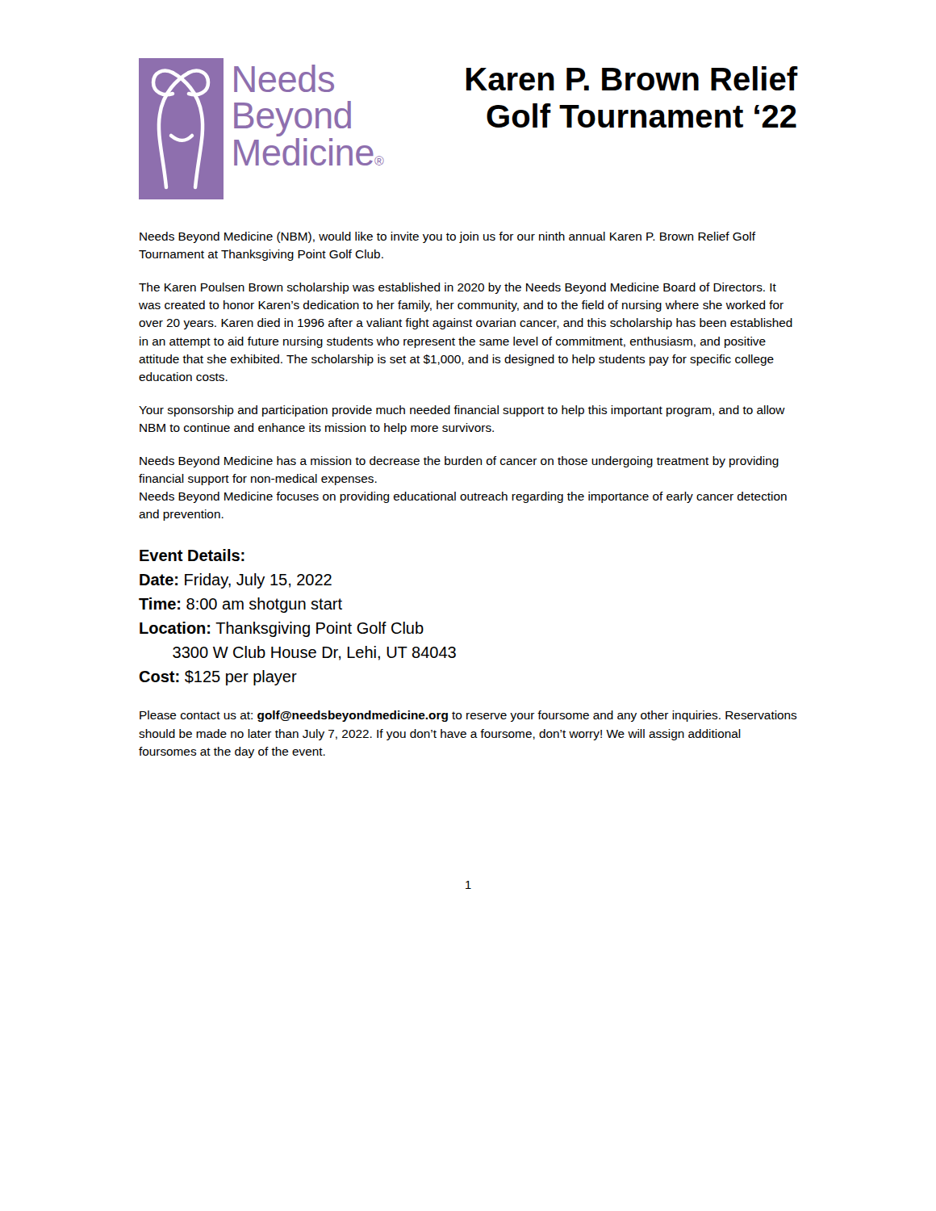Needs
Beyond
Medicine®
Karen P. Brown Relief Golf Tournament ‘22
Needs Beyond Medicine (NBM), would like to invite you to join us for our ninth annual Karen P. Brown Relief Golf Tournament at Thanksgiving Point Golf Club.
The Karen Poulsen Brown scholarship was established in 2020 by the Needs Beyond Medicine Board of Directors. It was created to honor Karen’s dedication to her family, her community, and to the field of nursing where she worked for over 20 years. Karen died in 1996 after a valiant fight against ovarian cancer, and this scholarship has been established in an attempt to aid future nursing students who represent the same level of commitment, enthusiasm, and positive attitude that she exhibited. The scholarship is set at $1,000, and is designed to help students pay for specific college education costs.
Your sponsorship and participation provide much needed financial support to help this important program, and to allow NBM to continue and enhance its mission to help more survivors.
Needs Beyond Medicine has a mission to decrease the burden of cancer on those undergoing treatment by providing financial support for non-medical expenses.
Needs Beyond Medicine focuses on providing educational outreach regarding the importance of early cancer detection and prevention.
Event Details:
Date: Friday, July 15, 2022
Time: 8:00 am shotgun start
Location: Thanksgiving Point Golf Club
3300 W Club House Dr, Lehi, UT 84043
Cost: $125 per player
Please contact us at: golf@needsbeyondmedicine.org to reserve your foursome and any other inquiries. Reservations should be made no later than July 7, 2022. If you don’t have a foursome, don’t worry! We will assign additional foursomes at the day of the event.
1